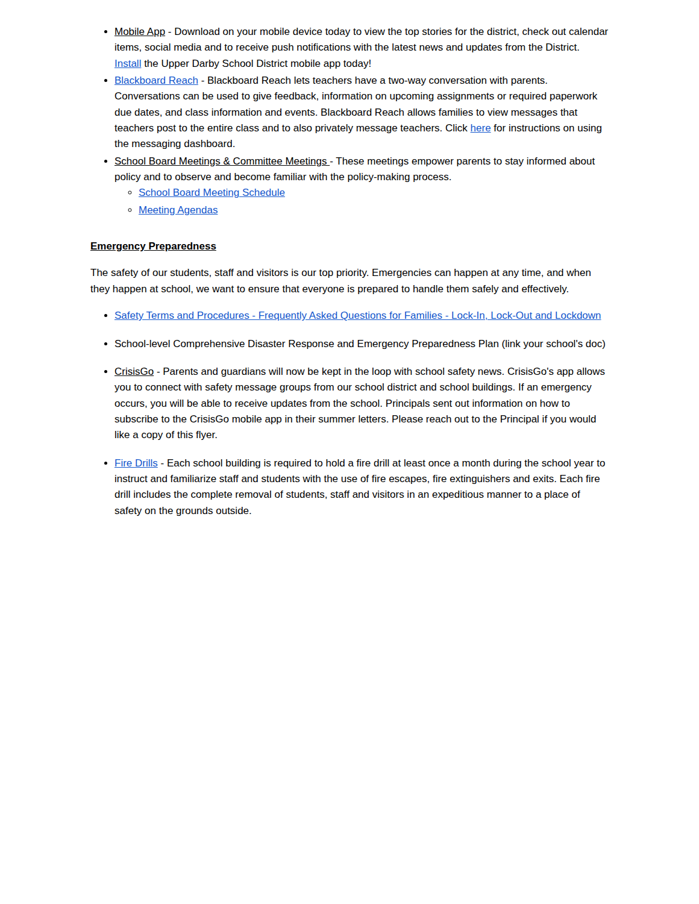Mobile App - Download on your mobile device today to view the top stories for the district, check out calendar items, social media and to receive push notifications with the latest news and updates from the District. Install the Upper Darby School District mobile app today!
Blackboard Reach - Blackboard Reach lets teachers have a two-way conversation with parents. Conversations can be used to give feedback, information on upcoming assignments or required paperwork due dates, and class information and events. Blackboard Reach allows families to view messages that teachers post to the entire class and to also privately message teachers. Click here for instructions on using the messaging dashboard.
School Board Meetings & Committee Meetings - These meetings empower parents to stay informed about policy and to observe and become familiar with the policy-making process.
School Board Meeting Schedule
Meeting Agendas
Emergency Preparedness
The safety of our students, staff and visitors is our top priority. Emergencies can happen at any time, and when they happen at school, we want to ensure that everyone is prepared to handle them safely and effectively.
Safety Terms and Procedures - Frequently Asked Questions for Families - Lock-In, Lock-Out and Lockdown
School-level Comprehensive Disaster Response and Emergency Preparedness Plan (link your school's doc)
CrisisGo - Parents and guardians will now be kept in the loop with school safety news. CrisisGo's app allows you to connect with safety message groups from our school district and school buildings. If an emergency occurs, you will be able to receive updates from the school. Principals sent out information on how to subscribe to the CrisisGo mobile app in their summer letters. Please reach out to the Principal if you would like a copy of this flyer.
Fire Drills - Each school building is required to hold a fire drill at least once a month during the school year to instruct and familiarize staff and students with the use of fire escapes, fire extinguishers and exits. Each fire drill includes the complete removal of students, staff and visitors in an expeditious manner to a place of safety on the grounds outside.